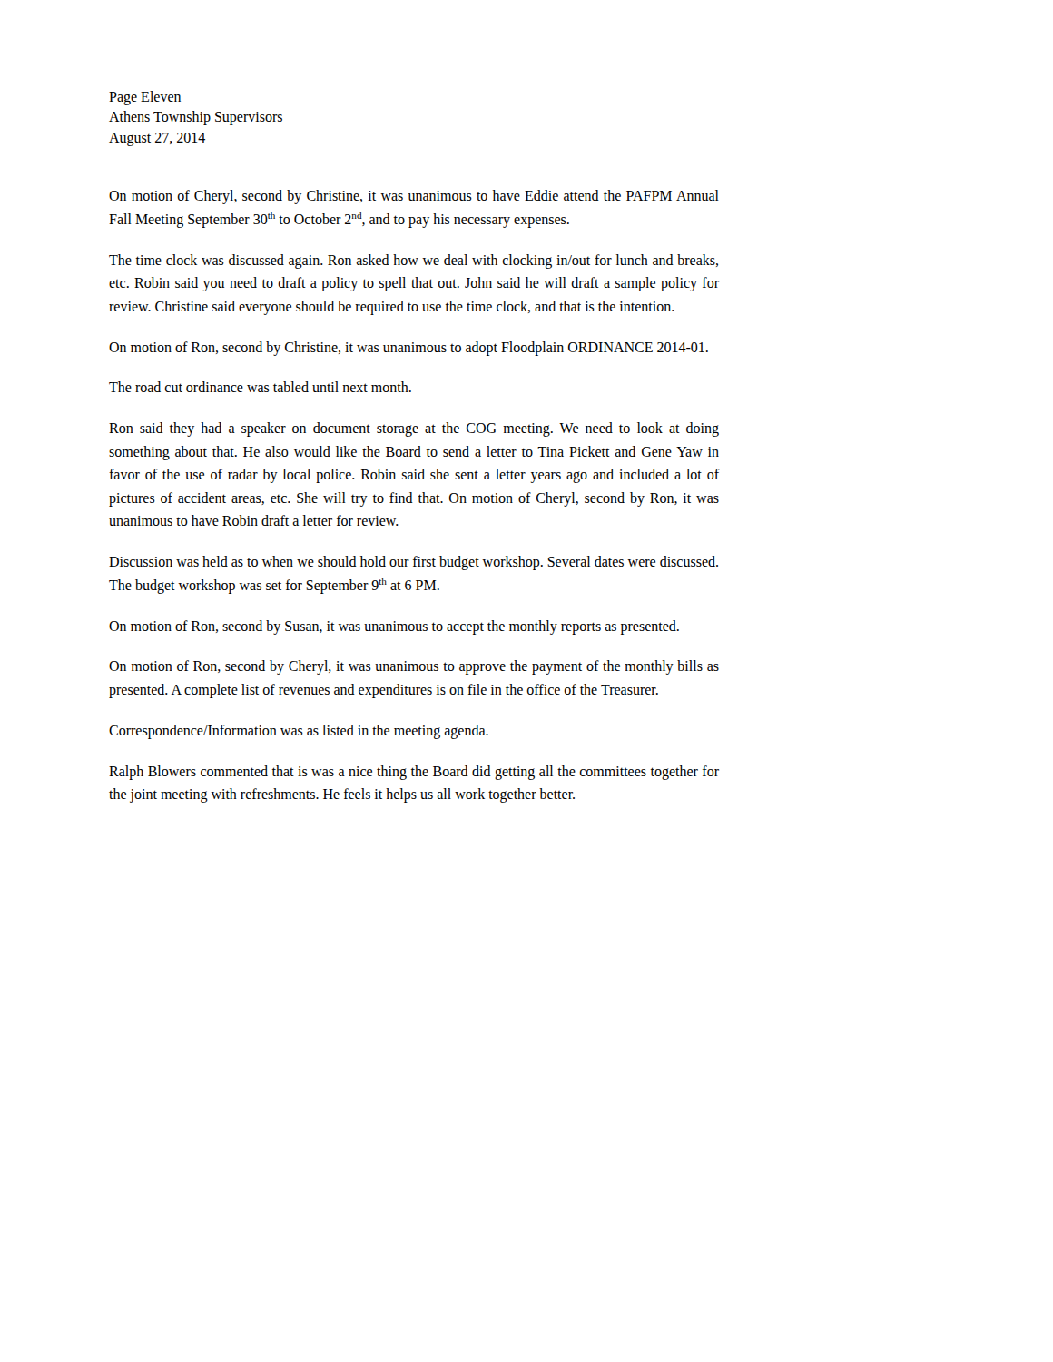Page Eleven
Athens Township Supervisors
August 27, 2014
On motion of Cheryl, second by Christine, it was unanimous to have Eddie attend the PAFPM Annual Fall Meeting September 30th to October 2nd, and to pay his necessary expenses.
The time clock was discussed again. Ron asked how we deal with clocking in/out for lunch and breaks, etc. Robin said you need to draft a policy to spell that out. John said he will draft a sample policy for review. Christine said everyone should be required to use the time clock, and that is the intention.
On motion of Ron, second by Christine, it was unanimous to adopt Floodplain ORDINANCE 2014-01.
The road cut ordinance was tabled until next month.
Ron said they had a speaker on document storage at the COG meeting. We need to look at doing something about that. He also would like the Board to send a letter to Tina Pickett and Gene Yaw in favor of the use of radar by local police. Robin said she sent a letter years ago and included a lot of pictures of accident areas, etc. She will try to find that. On motion of Cheryl, second by Ron, it was unanimous to have Robin draft a letter for review.
Discussion was held as to when we should hold our first budget workshop. Several dates were discussed. The budget workshop was set for September 9th at 6 PM.
On motion of Ron, second by Susan, it was unanimous to accept the monthly reports as presented.
On motion of Ron, second by Cheryl, it was unanimous to approve the payment of the monthly bills as presented. A complete list of revenues and expenditures is on file in the office of the Treasurer.
Correspondence/Information was as listed in the meeting agenda.
Ralph Blowers commented that is was a nice thing the Board did getting all the committees together for the joint meeting with refreshments. He feels it helps us all work together better.